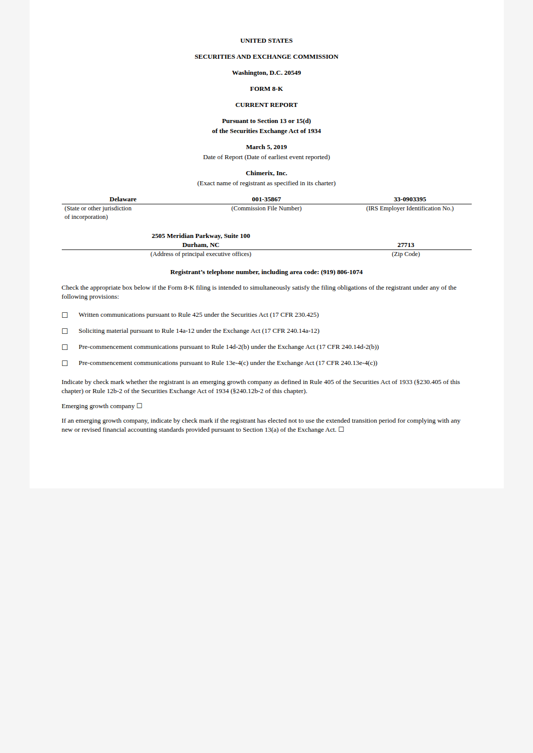UNITED STATES
SECURITIES AND EXCHANGE COMMISSION
Washington, D.C. 20549
FORM 8-K
CURRENT REPORT
Pursuant to Section 13 or 15(d)
of the Securities Exchange Act of 1934
March 5, 2019
Date of Report (Date of earliest event reported)
Chimerix, Inc.
(Exact name of registrant as specified in its charter)
| Delaware | 001-35867 | 33-0903395 |
| (State or other jurisdiction | (Commission File Number) | (IRS Employer Identification No.) |
| of incorporation) | | |
| 2505 Meridian Parkway, Suite 100 | |
| Durham, NC | 27713 |
| (Address of principal executive offices) | (Zip Code) |
Registrant’s telephone number, including area code: (919) 806-1074
Check the appropriate box below if the Form 8-K filing is intended to simultaneously satisfy the filing obligations of the registrant under any of the following provisions:
| ☐ | Written communications pursuant to Rule 425 under the Securities Act (17 CFR 230.425) |
| ☐ | Soliciting material pursuant to Rule 14a-12 under the Exchange Act (17 CFR 240.14a-12) |
| ☐ | Pre-commencement communications pursuant to Rule 14d-2(b) under the Exchange Act (17 CFR 240.14d-2(b)) |
| ☐ | Pre-commencement communications pursuant to Rule 13e-4(c) under the Exchange Act (17 CFR 240.13e-4(c)) |
Indicate by check mark whether the registrant is an emerging growth company as defined in Rule 405 of the Securities Act of 1933 (§230.405 of this chapter) or Rule 12b-2 of the Securities Exchange Act of 1934 (§240.12b-2 of this chapter).
Emerging growth company ☐
If an emerging growth company, indicate by check mark if the registrant has elected not to use the extended transition period for complying with any new or revised financial accounting standards provided pursuant to Section 13(a) of the Exchange Act. ☐